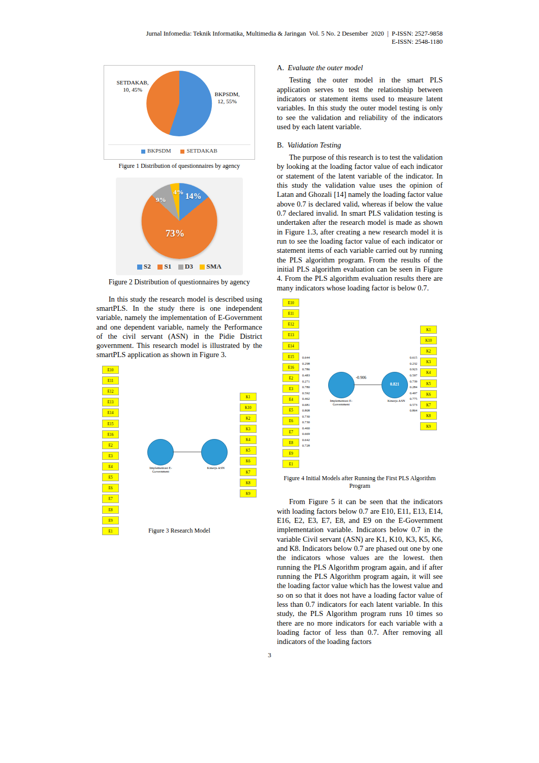Jurnal Infomedia: Teknik Informatika, Multimedia & Jaringan Vol. 5 No. 2 Desember 2020 | P-ISSN: 2527-9858 E-ISSN: 2548-1180
SETDAKAB,
10, 45%
BKPSDM,
12, 55%
BKPSDM SETDAKAB
Figure 1 Distribution of questionnaires by agency
14%
4%
9%
73%
S2 S1 D3 SMA
Figure 2 Distribution of questionnaires by agency
In this study the research model is described using smartPLS. In the study there is one independent variable, namely the implementation of E-Government and one dependent variable, namely the Performance of the civil servant (ASN) in the Pidie District government. This research model is illustrated by the smartPLS application as shown in Figure 3.
E10
E11
E12
E13
E14
E15
E16
E2
E3
E4
E5
E6
E7
E8
E9
E1
K1
K10
K2
K3
K4
K5
K6
K7
K8
K9
Implementasi E-
Government
Kinerja ASN
Figure 3 Research Model
A. Evaluate the outer model
Testing the outer model in the smart PLS application serves to test the relationship between indicators or statement items used to measure latent variables. In this study the outer model testing is only to see the validation and reliability of the indicators used by each latent variable.
B. Validation Testing
The purpose of this research is to test the validation by looking at the loading factor value of each indicator or statement of the latent variable of the indicator. In this study the validation value uses the opinion of Latan and Ghozali [14] namely the loading factor value above 0.7 is declared valid, whereas if below the value 0.7 declared invalid. In smart PLS validation testing is undertaken after the research model is made as shown in Figure 1.3, after creating a new research model it is run to see the loading factor value of each indicator or statement items of each variable carried out by running the PLS algorithm program. From the results of the initial PLS algorithm evaluation can be seen in Figure 4. From the PLS algorithm evaluation results there are many indicators whose loading factor is below 0.7.
E10
E11
E12
E13
E14
E15
E16
E2
E3
E4
E5
E6
E7
E8
E9
E1
0.644
0.298
0.786
0.483
0.271
0.780
0.592
0.462
0.681
0.808
0.730
0.730
0.460
0.669
0.642
0.728
K1
K10
K2
K3
K4
K5
K6
K7
K8
K9
0.615
0.232
0.923
0.597
0.739
0.284
0.497
0.775
0.573
0.864
Implementasi E-
Government
Kinerja ASN
0.821
-0.906
Figure 4 Initial Models after Running the First PLS Algorithm Program
From Figure 5 it can be seen that the indicators with loading factors below 0.7 are E10, E11, E13, E14, E16, E2, E3, E7, E8, and E9 on the E-Government implementation variable. Indicators below 0.7 in the variable Civil servant (ASN) are K1, K10, K3, K5, K6, and K8. Indicators below 0.7 are phased out one by one the indicators whose values are the lowest. then running the PLS Algorithm program again, and if after running the PLS Algorithm program again, it will see the loading factor value which has the lowest value and so on so that it does not have a loading factor value of less than 0.7 indicators for each latent variable. In this study, the PLS Algorithm program runs 10 times so there are no more indicators for each variable with a loading factor of less than 0.7. After removing all indicators of the loading factors
3